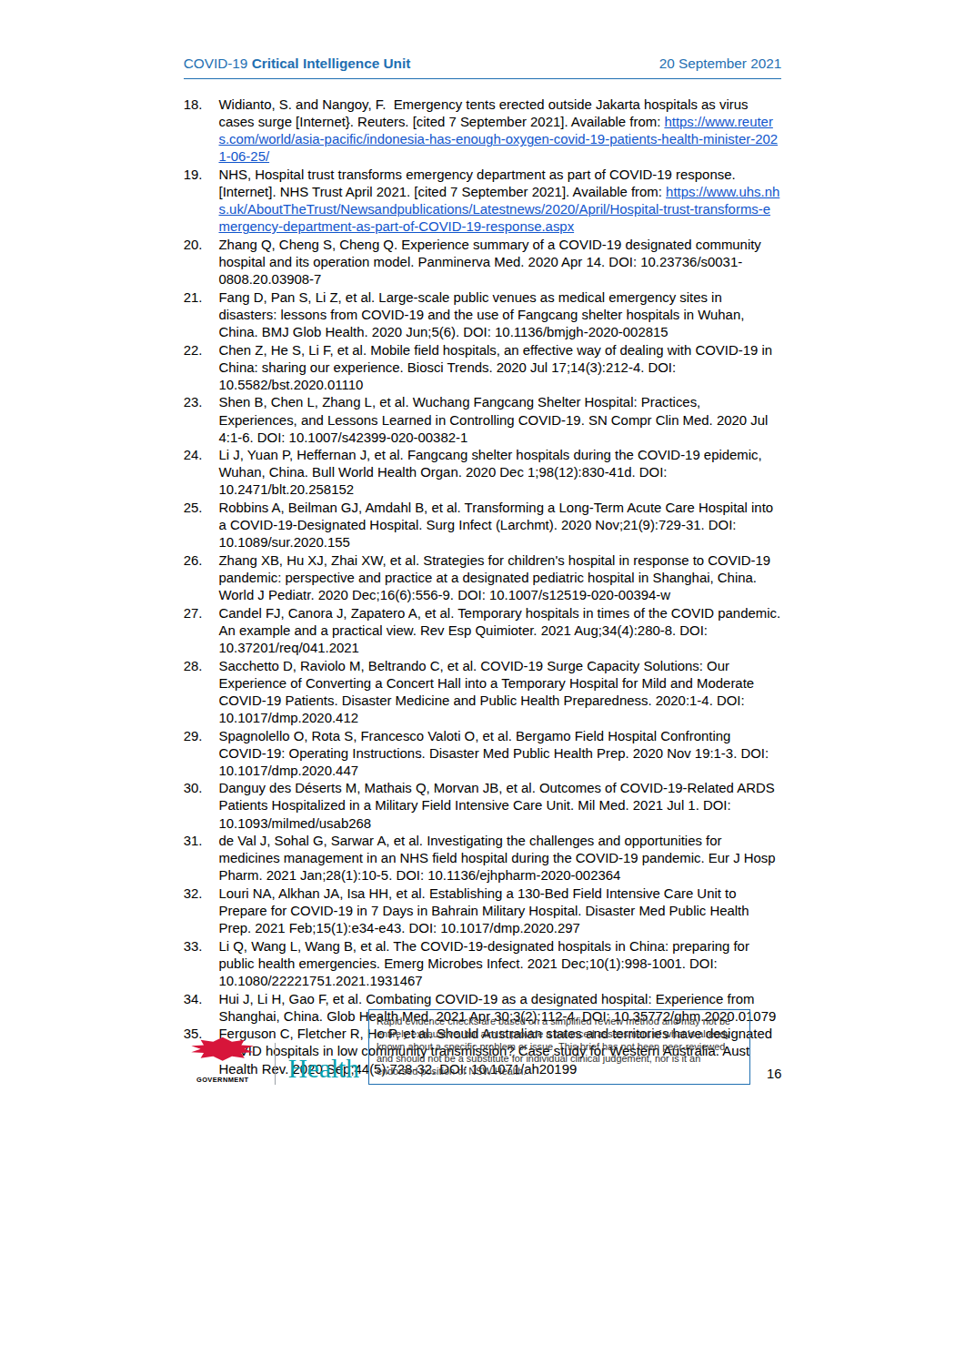COVID-19 Critical Intelligence Unit
20 September 2021
18. Widianto, S. and Nangoy, F. Emergency tents erected outside Jakarta hospitals as virus cases surge [Internet}. Reuters. [cited 7 September 2021]. Available from: https://www.reuters.com/world/asia-pacific/indonesia-has-enough-oxygen-covid-19-patients-health-minister-2021-06-25/
19. NHS, Hospital trust transforms emergency department as part of COVID-19 response. [Internet]. NHS Trust April 2021. [cited 7 September 2021]. Available from: https://www.uhs.nhs.uk/AboutTheTrust/Newsandpublications/Latestnews/2020/April/Hospital-trust-transforms-emergency-department-as-part-of-COVID-19-response.aspx
20. Zhang Q, Cheng S, Cheng Q. Experience summary of a COVID-19 designated community hospital and its operation model. Panminerva Med. 2020 Apr 14. DOI: 10.23736/s0031-0808.20.03908-7
21. Fang D, Pan S, Li Z, et al. Large-scale public venues as medical emergency sites in disasters: lessons from COVID-19 and the use of Fangcang shelter hospitals in Wuhan, China. BMJ Glob Health. 2020 Jun;5(6). DOI: 10.1136/bmjgh-2020-002815
22. Chen Z, He S, Li F, et al. Mobile field hospitals, an effective way of dealing with COVID-19 in China: sharing our experience. Biosci Trends. 2020 Jul 17;14(3):212-4. DOI: 10.5582/bst.2020.01110
23. Shen B, Chen L, Zhang L, et al. Wuchang Fangcang Shelter Hospital: Practices, Experiences, and Lessons Learned in Controlling COVID-19. SN Compr Clin Med. 2020 Jul 4:1-6. DOI: 10.1007/s42399-020-00382-1
24. Li J, Yuan P, Heffernan J, et al. Fangcang shelter hospitals during the COVID-19 epidemic, Wuhan, China. Bull World Health Organ. 2020 Dec 1;98(12):830-41d. DOI: 10.2471/blt.20.258152
25. Robbins A, Beilman GJ, Amdahl B, et al. Transforming a Long-Term Acute Care Hospital into a COVID-19-Designated Hospital. Surg Infect (Larchmt). 2020 Nov;21(9):729-31. DOI: 10.1089/sur.2020.155
26. Zhang XB, Hu XJ, Zhai XW, et al. Strategies for children's hospital in response to COVID-19 pandemic: perspective and practice at a designated pediatric hospital in Shanghai, China. World J Pediatr. 2020 Dec;16(6):556-9. DOI: 10.1007/s12519-020-00394-w
27. Candel FJ, Canora J, Zapatero A, et al. Temporary hospitals in times of the COVID pandemic. An example and a practical view. Rev Esp Quimioter. 2021 Aug;34(4):280-8. DOI: 10.37201/req/041.2021
28. Sacchetto D, Raviolo M, Beltrando C, et al. COVID-19 Surge Capacity Solutions: Our Experience of Converting a Concert Hall into a Temporary Hospital for Mild and Moderate COVID-19 Patients. Disaster Medicine and Public Health Preparedness. 2020:1-4. DOI: 10.1017/dmp.2020.412
29. Spagnolello O, Rota S, Francesco Valoti O, et al. Bergamo Field Hospital Confronting COVID-19: Operating Instructions. Disaster Med Public Health Prep. 2020 Nov 19:1-3. DOI: 10.1017/dmp.2020.447
30. Danguy des Déserts M, Mathais Q, Morvan JB, et al. Outcomes of COVID-19-Related ARDS Patients Hospitalized in a Military Field Intensive Care Unit. Mil Med. 2021 Jul 1. DOI: 10.1093/milmed/usab268
31. de Val J, Sohal G, Sarwar A, et al. Investigating the challenges and opportunities for medicines management in an NHS field hospital during the COVID-19 pandemic. Eur J Hosp Pharm. 2021 Jan;28(1):10-5. DOI: 10.1136/ejhpharm-2020-002364
32. Louri NA, Alkhan JA, Isa HH, et al. Establishing a 130-Bed Field Intensive Care Unit to Prepare for COVID-19 in 7 Days in Bahrain Military Hospital. Disaster Med Public Health Prep. 2021 Feb;15(1):e34-e43. DOI: 10.1017/dmp.2020.297
33. Li Q, Wang L, Wang B, et al. The COVID-19-designated hospitals in China: preparing for public health emergencies. Emerg Microbes Infect. 2021 Dec;10(1):998-1001. DOI: 10.1080/22221751.2021.1931467
34. Hui J, Li H, Gao F, et al. Combating COVID-19 as a designated hospital: Experience from Shanghai, China. Glob Health Med. 2021 Apr 30;3(2):112-4. DOI: 10.35772/ghm.2020.01079
35. Ferguson C, Fletcher R, Ho P, et al. Should Australian states and territories have designated COVID hospitals in low community transmission? Case study for Western Australia. Aust Health Rev. 2020 Sep;44(5):728-32. DOI: 10.1071/ah20199
GOVERNMENT
Health
Rapid evidence checks are based on a simplified review method and may not be entirely exhaustive, but aim to provide a balanced assessment of what is already known about a specific problem or issue. This brief has not been peer-reviewed and should not be a substitute for individual clinical judgement, nor is it an endorsed position of NSW Health.
16